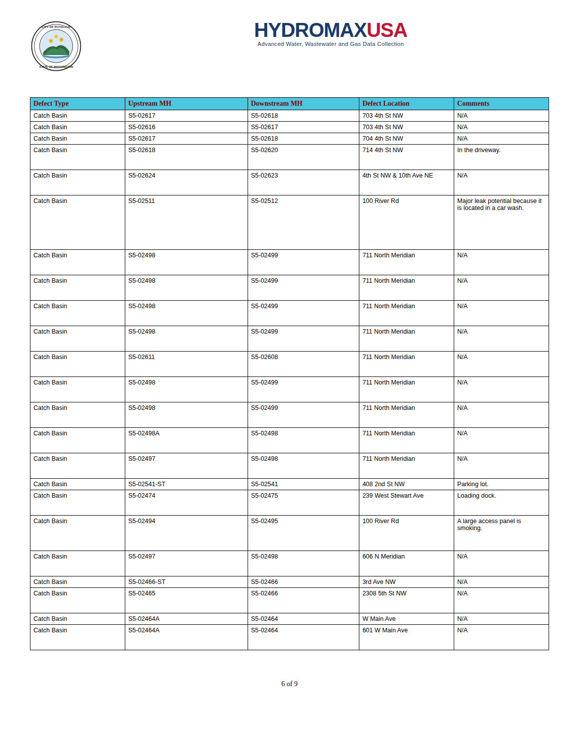CITY OF PUYALLUP STATE OF WASHINGTON
HYDROMAX USA
Advanced Water, Wastewater and Gas Data Collection
| Defect Type | Upstream MH | Downstream MH | Defect Location | Comments |
| --- | --- | --- | --- | --- |
| Catch Basin | S5-02617 | S5-02618 | 703 4th St NW | N/A |
| Catch Basin | S5-02616 | S5-02617 | 703 4th St NW | N/A |
| Catch Basin | S5-02617 | S5-02618 | 704 4th St NW | N/A |
| Catch Basin | S5-02618 | S5-02620 | 714 4th St NW | In the driveway. |
| Catch Basin | S5-02624 | S5-02623 | 4th St NW & 10th Ave NE | N/A |
| Catch Basin | S5-02511 | S5-02512 | 100 River Rd | Major leak potential because it is located in a car wash. |
| Catch Basin | S5-02498 | S5-02499 | 711 North Meridian | N/A |
| Catch Basin | S5-02498 | S5-02499 | 711 North Meridian | N/A |
| Catch Basin | S5-02498 | S5-02499 | 711 North Meridian | N/A |
| Catch Basin | S5-02498 | S5-02499 | 711 North Meridian | N/A |
| Catch Basin | S5-02611 | S5-02608 | 711 North Meridian | N/A |
| Catch Basin | S5-02498 | S5-02499 | 711 North Meridian | N/A |
| Catch Basin | S5-02498 | S5-02499 | 711 North Meridian | N/A |
| Catch Basin | S5-02498A | S5-02498 | 711 North Meridian | N/A |
| Catch Basin | S5-02497 | S5-02498 | 711 North Meridian | N/A |
| Catch Basin | S5-02541-ST | S5-02541 | 408 2nd St NW | Parking lot. |
| Catch Basin | S5-02474 | S5-02475 | 239 West Stewart Ave | Loading dock. |
| Catch Basin | S5-02494 | S5-02495 | 100 River Rd | A large access panel is smoking. |
| Catch Basin | S5-02497 | S5-02498 | 606 N Meridian | N/A |
| Catch Basin | S5-02466-ST | S5-02466 | 3rd Ave NW | N/A |
| Catch Basin | S5-02465 | S5-02466 | 2308 5th St NW | N/A |
| Catch Basin | S5-02464A | S5-02464 | W Main Ave | N/A |
| Catch Basin | S5-02464A | S5-02464 | 601 W Main Ave | N/A |
6 of 9